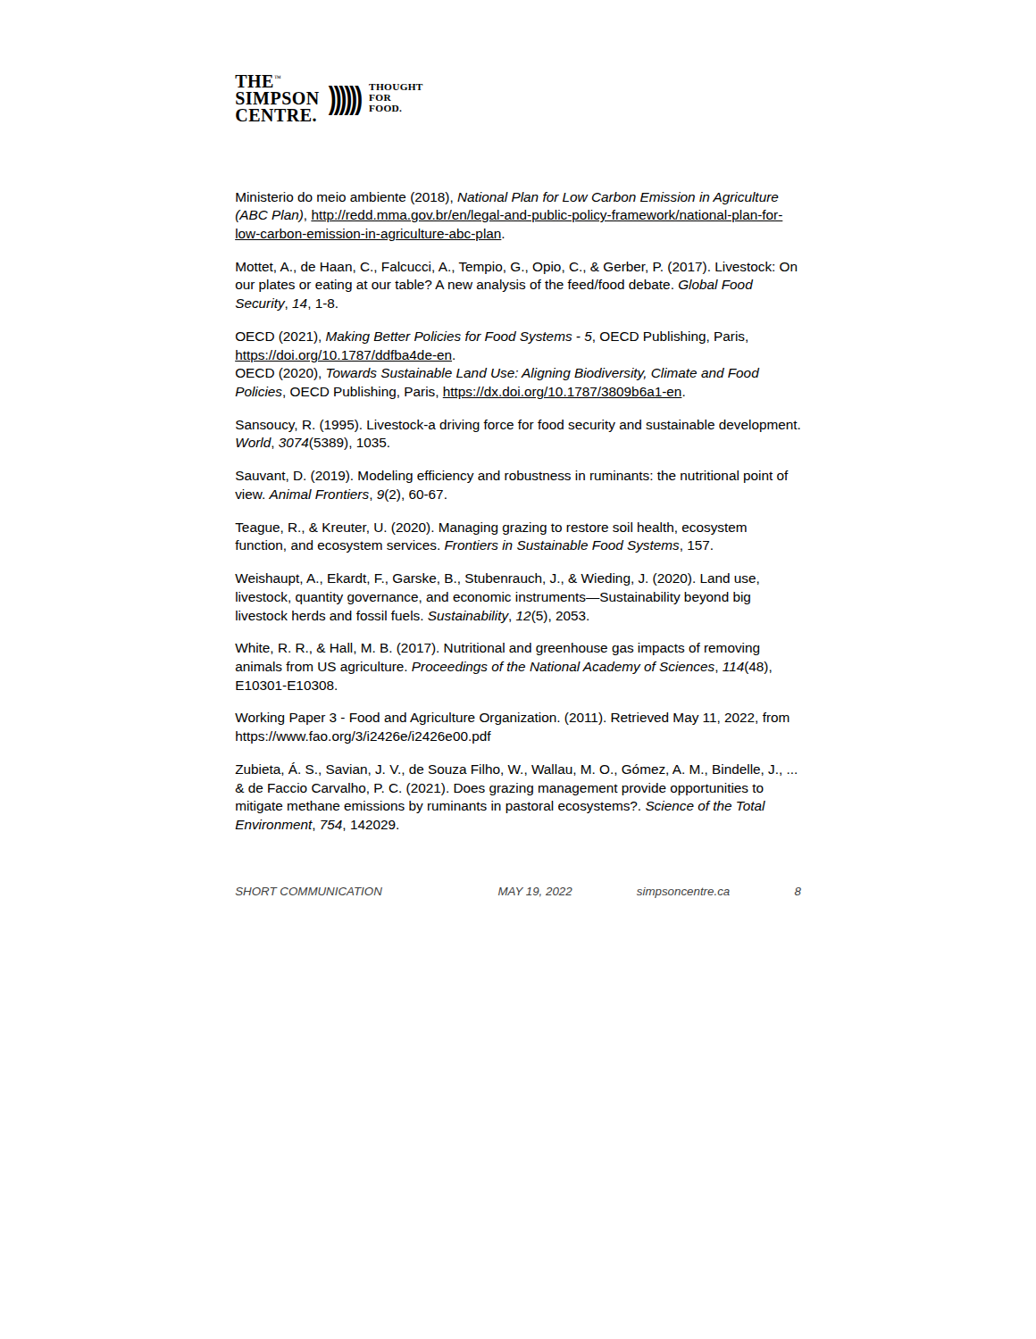The™
Simpson
Centre.
))))))
Thought
for
Food.
Ministerio do meio ambiente (2018), National Plan for Low Carbon Emission in Agriculture (ABC Plan), http://redd.mma.gov.br/en/legal-and-public-policy-framework/national-plan-for-low-carbon-emission-in-agriculture-abc-plan.
Mottet, A., de Haan, C., Falcucci, A., Tempio, G., Opio, C., & Gerber, P. (2017). Livestock: On our plates or eating at our table? A new analysis of the feed/food debate. Global Food Security, 14, 1-8.
OECD (2021), Making Better Policies for Food Systems - 5, OECD Publishing, Paris, https://doi.org/10.1787/ddfba4de-en.
OECD (2020), Towards Sustainable Land Use: Aligning Biodiversity, Climate and Food Policies, OECD Publishing, Paris, https://dx.doi.org/10.1787/3809b6a1-en.
Sansoucy, R. (1995). Livestock-a driving force for food security and sustainable development. World, 3074(5389), 1035.
Sauvant, D. (2019). Modeling efficiency and robustness in ruminants: the nutritional point of view. Animal Frontiers, 9(2), 60-67.
Teague, R., & Kreuter, U. (2020). Managing grazing to restore soil health, ecosystem function, and ecosystem services. Frontiers in Sustainable Food Systems, 157.
Weishaupt, A., Ekardt, F., Garske, B., Stubenrauch, J., & Wieding, J. (2020). Land use, livestock, quantity governance, and economic instruments—Sustainability beyond big livestock herds and fossil fuels. Sustainability, 12(5), 2053.
White, R. R., & Hall, M. B. (2017). Nutritional and greenhouse gas impacts of removing animals from US agriculture. Proceedings of the National Academy of Sciences, 114(48), E10301-E10308.
Working Paper 3 - Food and Agriculture Organization. (2011). Retrieved May 11, 2022, from https://www.fao.org/3/i2426e/i2426e00.pdf
Zubieta, Á. S., Savian, J. V., de Souza Filho, W., Wallau, M. O., Gómez, A. M., Bindelle, J., ... & de Faccio Carvalho, P. C. (2021). Does grazing management provide opportunities to mitigate methane emissions by ruminants in pastoral ecosystems?. Science of the Total Environment, 754, 142029.
SHORT COMMUNICATION MAY 19, 2022 simpsoncentre.ca 8